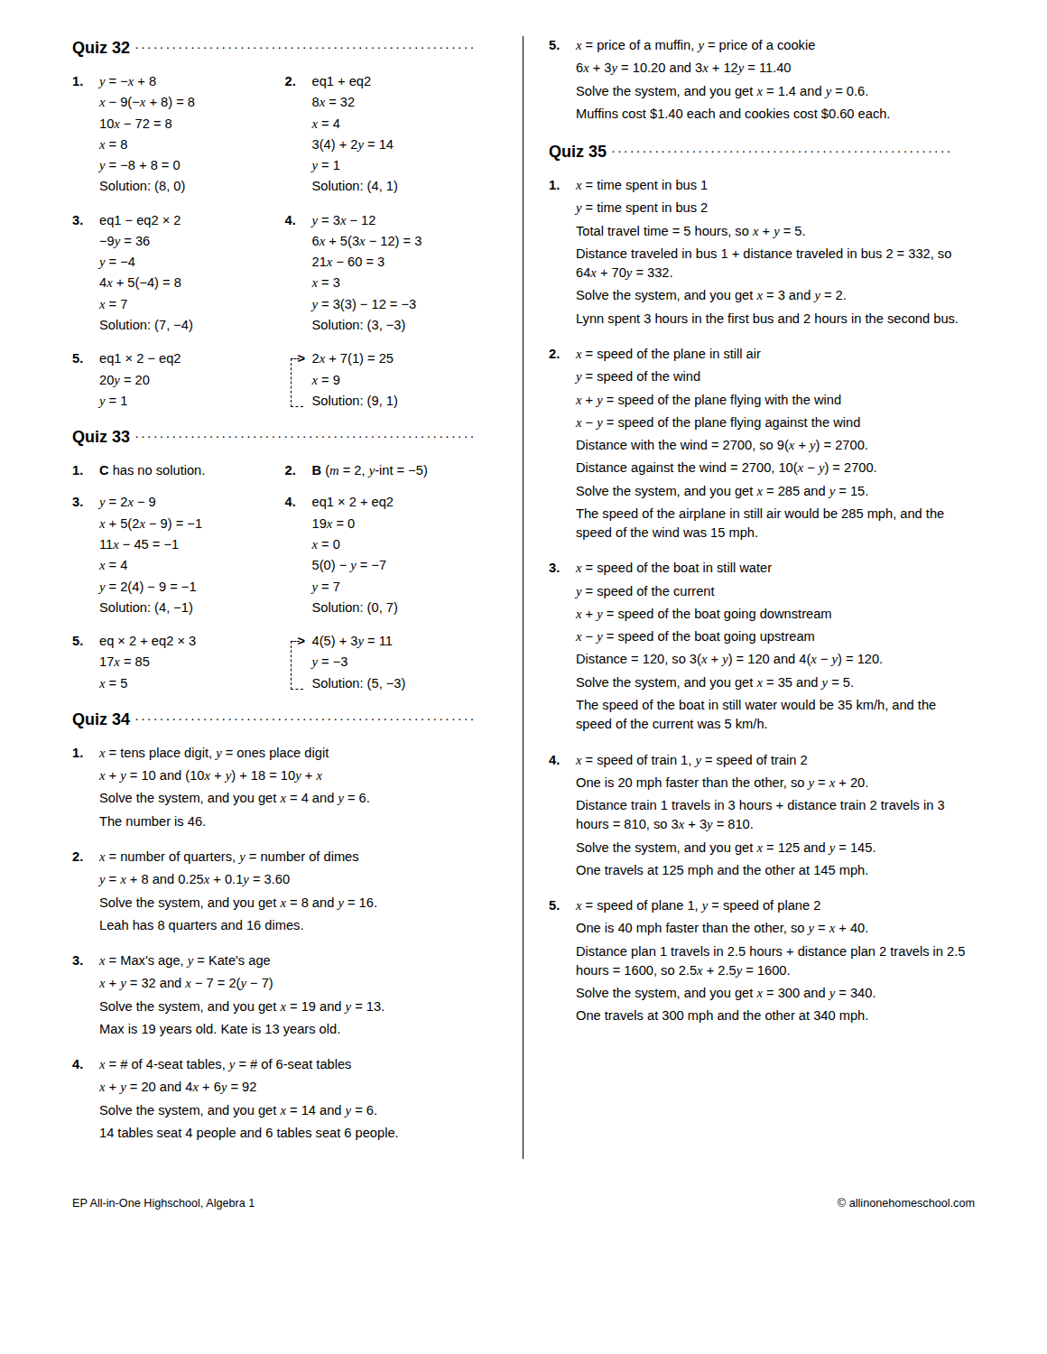Quiz 32 ·······················································
1.
y = −x + 8
x − 9(−x + 8) = 8
10x − 72 = 8
x = 8
y = −8 + 8 = 0
Solution: (8, 0)
2.
eq1 + eq2
8x = 32
x = 4
3(4) + 2y = 14
y = 1
Solution: (4, 1)
3.
eq1 − eq2 × 2
−9y = 36
y = −4
4x + 5(−4) = 8
x = 7
Solution: (7, −4)
4.
y = 3x − 12
6x + 5(3x − 12) = 3
21x − 60 = 3
x = 3
y = 3(3) − 12 = −3
Solution: (3, −3)
5.
eq1 × 2 − eq2
20y = 20
y = 1
>
2x + 7(1) = 25
x = 9
Solution: (9, 1)
Quiz 33 ·······················································
1.
C has no solution.
2.
B (m = 2, y-int = −5)
3.
y = 2x − 9
x + 5(2x − 9) = −1
11x − 45 = −1
x = 4
y = 2(4) − 9 = −1
Solution: (4, −1)
4.
eq1 × 2 + eq2
19x = 0
x = 0
5(0) − y = −7
y = 7
Solution: (0, 7)
5.
eq × 2 + eq2 × 3
17x = 85
x = 5
>
4(5) + 3y = 11
y = −3
Solution: (5, −3)
Quiz 34 ·······················································
1.
x = tens place digit, y = ones place digit
x + y = 10 and (10x + y) + 18 = 10y + x
Solve the system, and you get x = 4 and y = 6.
The number is 46.
2.
x = number of quarters, y = number of dimes
y = x + 8 and 0.25x + 0.1y = 3.60
Solve the system, and you get x = 8 and y = 16.
Leah has 8 quarters and 16 dimes.
3.
x = Max's age, y = Kate's age
x + y = 32 and x − 7 = 2(y − 7)
Solve the system, and you get x = 19 and y = 13.
Max is 19 years old. Kate is 13 years old.
4.
x = # of 4-seat tables, y = # of 6-seat tables
x + y = 20 and 4x + 6y = 92
Solve the system, and you get x = 14 and y = 6.
14 tables seat 4 people and 6 tables seat 6 people.
5.
x = price of a muffin, y = price of a cookie
6x + 3y = 10.20 and 3x + 12y = 11.40
Solve the system, and you get x = 1.4 and y = 0.6.
Muffins cost $1.40 each and cookies cost $0.60 each.
Quiz 35 ·······················································
1.
x = time spent in bus 1
y = time spent in bus 2
Total travel time = 5 hours, so x + y = 5.
Distance traveled in bus 1 + distance traveled in bus 2 = 332, so 64x + 70y = 332.
Solve the system, and you get x = 3 and y = 2.
Lynn spent 3 hours in the first bus and 2 hours in the second bus.
2.
x = speed of the plane in still air
y = speed of the wind
x + y = speed of the plane flying with the wind
x − y = speed of the plane flying against the wind
Distance with the wind = 2700, so 9(x + y) = 2700.
Distance against the wind = 2700, 10(x − y) = 2700.
Solve the system, and you get x = 285 and y = 15.
The speed of the airplane in still air would be 285 mph, and the speed of the wind was 15 mph.
3.
x = speed of the boat in still water
y = speed of the current
x + y = speed of the boat going downstream
x − y = speed of the boat going upstream
Distance = 120, so 3(x + y) = 120 and 4(x − y) = 120.
Solve the system, and you get x = 35 and y = 5.
The speed of the boat in still water would be 35 km/h, and the speed of the current was 5 km/h.
4.
x = speed of train 1, y = speed of train 2
One is 20 mph faster than the other, so y = x + 20.
Distance train 1 travels in 3 hours + distance train 2 travels in 3 hours = 810, so 3x + 3y = 810.
Solve the system, and you get x = 125 and y = 145.
One travels at 125 mph and the other at 145 mph.
5.
x = speed of plane 1, y = speed of plane 2
One is 40 mph faster than the other, so y = x + 40.
Distance plan 1 travels in 2.5 hours + distance plan 2 travels in 2.5 hours = 1600, so 2.5x + 2.5y = 1600.
Solve the system, and you get x = 300 and y = 340.
One travels at 300 mph and the other at 340 mph.
EP All-in-One Highschool, Algebra 1
© allinonehomeschool.com